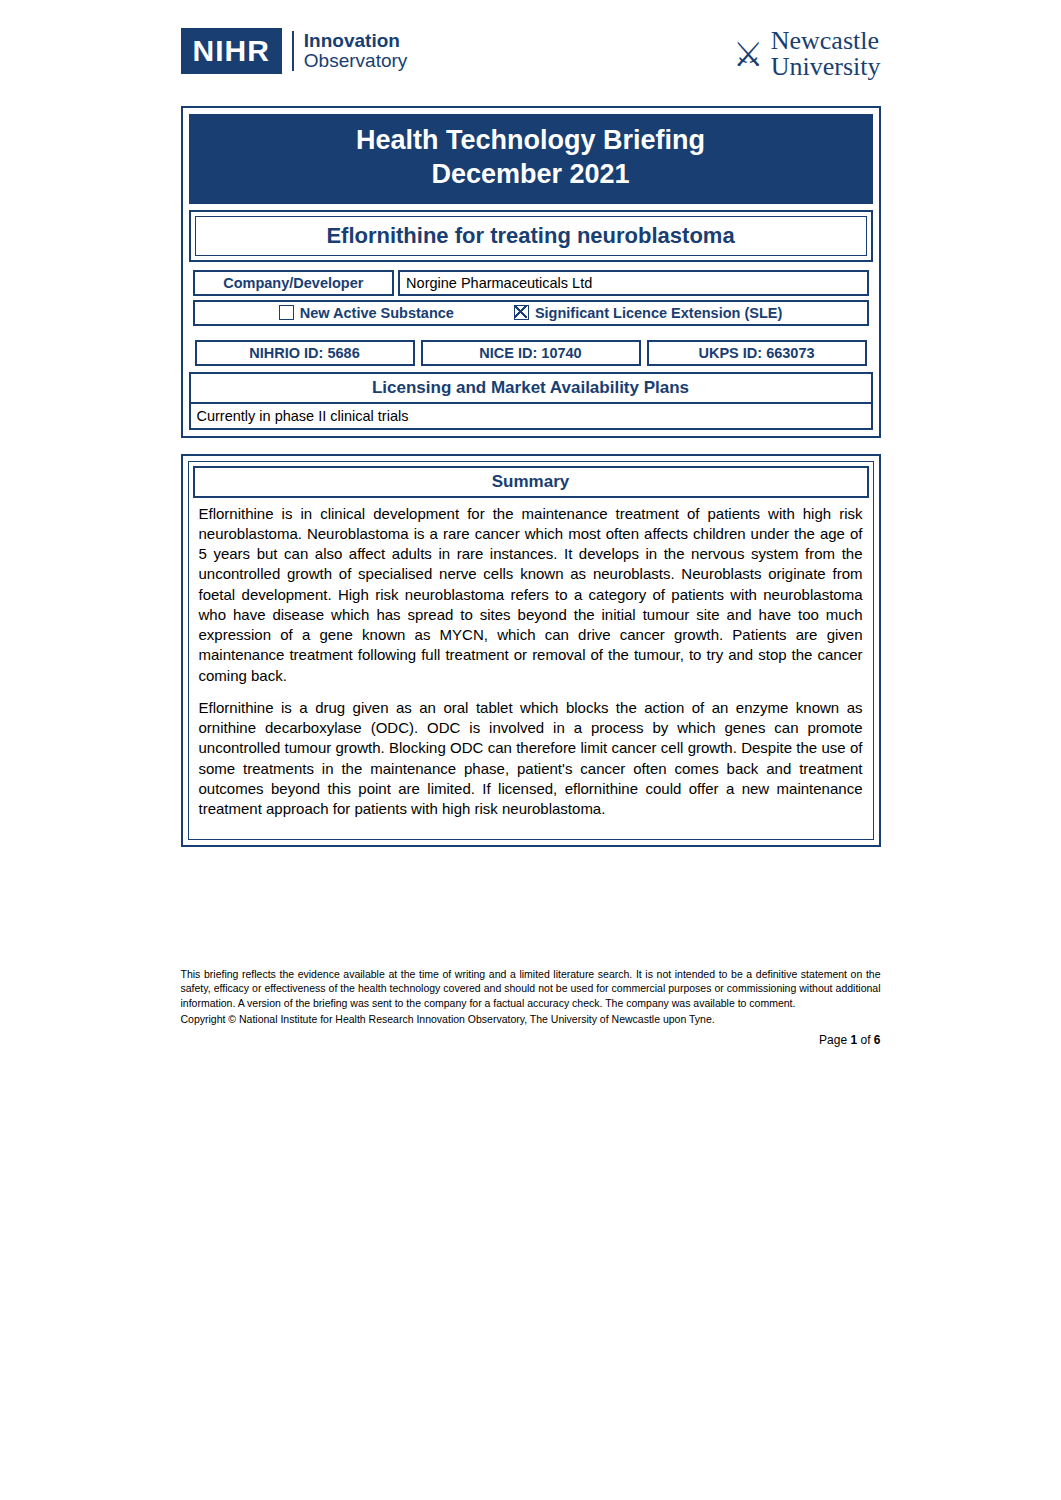NIHR
Innovation Observatory
⚔
Newcastle University
Health Technology Briefing
December 2021
Eflornithine for treating neuroblastoma
| Company/Developer | Norgine Pharmaceuticals Ltd |
| New Active Substance Significant Licence Extension (SLE) |
| NIHRIO ID: 5686 | NICE ID: 10740 | UKPS ID: 663073 |
Licensing and Market Availability Plans
Currently in phase II clinical trials
Summary
Eflornithine is in clinical development for the maintenance treatment of patients with high risk neuroblastoma. Neuroblastoma is a rare cancer which most often affects children under the age of 5 years but can also affect adults in rare instances. It develops in the nervous system from the uncontrolled growth of specialised nerve cells known as neuroblasts. Neuroblasts originate from foetal development. High risk neuroblastoma refers to a category of patients with neuroblastoma who have disease which has spread to sites beyond the initial tumour site and have too much expression of a gene known as MYCN, which can drive cancer growth. Patients are given maintenance treatment following full treatment or removal of the tumour, to try and stop the cancer coming back.
Eflornithine is a drug given as an oral tablet which blocks the action of an enzyme known as ornithine decarboxylase (ODC). ODC is involved in a process by which genes can promote uncontrolled tumour growth. Blocking ODC can therefore limit cancer cell growth. Despite the use of some treatments in the maintenance phase, patient's cancer often comes back and treatment outcomes beyond this point are limited. If licensed, eflornithine could offer a new maintenance treatment approach for patients with high risk neuroblastoma.
This briefing reflects the evidence available at the time of writing and a limited literature search. It is not intended to be a definitive statement on the safety, efficacy or effectiveness of the health technology covered and should not be used for commercial purposes or commissioning without additional information. A version of the briefing was sent to the company for a factual accuracy check. The company was available to comment.
Copyright © National Institute for Health Research Innovation Observatory, The University of Newcastle upon Tyne.
Page 1 of 6